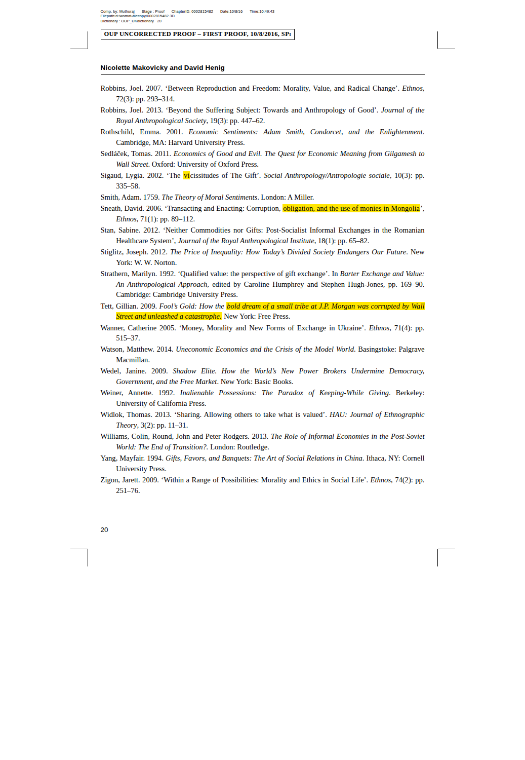Comp. by: Muthuraj Stage : Proof ChapterID: 0002815482 Date:10/8/16 Time:10:49:43
Filepath:d:/womat-filecopy/0002815482.3D
Dictionary : OUP_UKdictionary 20
OUP UNCORRECTED PROOF – FIRST PROOF, 10/8/2016, SPi
Nicolette Makovicky and David Henig
Robbins, Joel. 2007. ‘Between Reproduction and Freedom: Morality, Value, and Radical Change’. Ethnos, 72(3): pp. 293–314.
Robbins, Joel. 2013. ‘Beyond the Suffering Subject: Towards and Anthropology of Good’. Journal of the Royal Anthropological Society, 19(3): pp. 447–62.
Rothschild, Emma. 2001. Economic Sentiments: Adam Smith, Condorcet, and the Enlightenment. Cambridge, MA: Harvard University Press.
Sedláček, Tomas. 2011. Economics of Good and Evil. The Quest for Economic Meaning from Gilgamesh to Wall Street. Oxford: University of Oxford Press.
Sigaud, Lygia. 2002. ‘The vicissitudes of The Gift’. Social Anthropology/Antropologie sociale, 10(3): pp. 335–58.
Smith, Adam. 1759. The Theory of Moral Sentiments. London: A Miller.
Sneath, David. 2006. ‘Transacting and Enacting: Corruption, obligation, and the use of monies in Mongolia’, Ethnos, 71(1): pp. 89–112.
Stan, Sabine. 2012. ‘Neither Commodities nor Gifts: Post-Socialist Informal Exchanges in the Romanian Healthcare System’, Journal of the Royal Anthropological Institute, 18(1): pp. 65–82.
Stiglitz, Joseph. 2012. The Price of Inequality: How Today’s Divided Society Endangers Our Future. New York: W. W. Norton.
Strathern, Marilyn. 1992. ‘Qualified value: the perspective of gift exchange’. In Barter Exchange and Value: An Anthropological Approach, edited by Caroline Humphrey and Stephen Hugh-Jones, pp. 169–90. Cambridge: Cambridge University Press.
Tett, Gillian. 2009. Fool’s Gold: How the bold dream of a small tribe at J.P. Morgan was corrupted by Wall Street and unleashed a catastrophe. New York: Free Press.
Wanner, Catherine 2005. ‘Money, Morality and New Forms of Exchange in Ukraine’. Ethnos, 71(4): pp. 515–37.
Watson, Matthew. 2014. Uneconomic Economics and the Crisis of the Model World. Basingstoke: Palgrave Macmillan.
Wedel, Janine. 2009. Shadow Elite. How the World’s New Power Brokers Undermine Democracy, Government, and the Free Market. New York: Basic Books.
Weiner, Annette. 1992. Inalienable Possessions: The Paradox of Keeping-While Giving. Berkeley: University of California Press.
Widlok, Thomas. 2013. ‘Sharing. Allowing others to take what is valued’. HAU: Journal of Ethnographic Theory, 3(2): pp. 11–31.
Williams, Colin, Round, John and Peter Rodgers. 2013. The Role of Informal Economies in the Post-Soviet World: The End of Transition?. London: Routledge.
Yang, Mayfair. 1994. Gifts, Favors, and Banquets: The Art of Social Relations in China. Ithaca, NY: Cornell University Press.
Zigon, Jarett. 2009. ‘Within a Range of Possibilities: Morality and Ethics in Social Life’. Ethnos, 74(2): pp. 251–76.
20